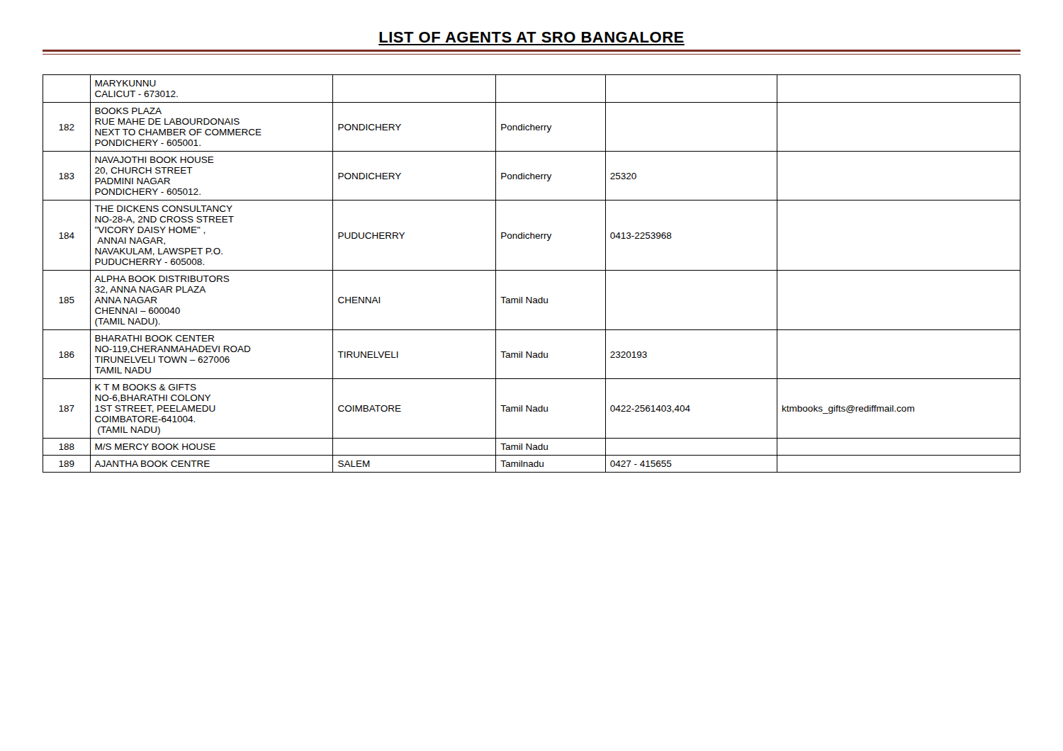LIST OF AGENTS AT SRO BANGALORE
| | MARYKUNNU CALICUT - 673012. | | | | |
| 182 | BOOKS PLAZA RUE MAHE DE LABOURDONAIS NEXT TO CHAMBER OF COMMERCE PONDICHERY - 605001. | PONDICHERY | Pondicherry | | |
| 183 | NAVAJOTHI BOOK HOUSE 20, CHURCH STREET PADMINI NAGAR PONDICHERY - 605012. | PONDICHERY | Pondicherry | 25320 | |
| 184 | THE DICKENS CONSULTANCY NO-28-A, 2ND CROSS STREET "VICORY DAISY HOME" , ANNAI NAGAR, NAVAKULAM, LAWSPET P.O. PUDUCHERRY - 605008. | PUDUCHERRY | Pondicherry | 0413-2253968 | |
| 185 | ALPHA BOOK DISTRIBUTORS 32, ANNA NAGAR PLAZA ANNA NAGAR CHENNAI – 600040 (TAMIL NADU). | CHENNAI | Tamil Nadu | | |
| 186 | BHARATHI BOOK CENTER NO-119,CHERANMAHADEVI ROAD TIRUNELVELI TOWN – 627006 TAMIL NADU | TIRUNELVELI | Tamil Nadu | 2320193 | |
| 187 | K T M BOOKS & GIFTS NO-6,BHARATHI COLONY 1ST STREET, PEELAMEDU COIMBATORE-641004. (TAMIL NADU) | COIMBATORE | Tamil Nadu | 0422-2561403,404 | ktmbooks_gifts@rediffmail.com |
| 188 | M/S MERCY BOOK HOUSE | | Tamil Nadu | | |
| 189 | AJANTHA BOOK CENTRE | SALEM | Tamilnadu | 0427 - 415655 | |